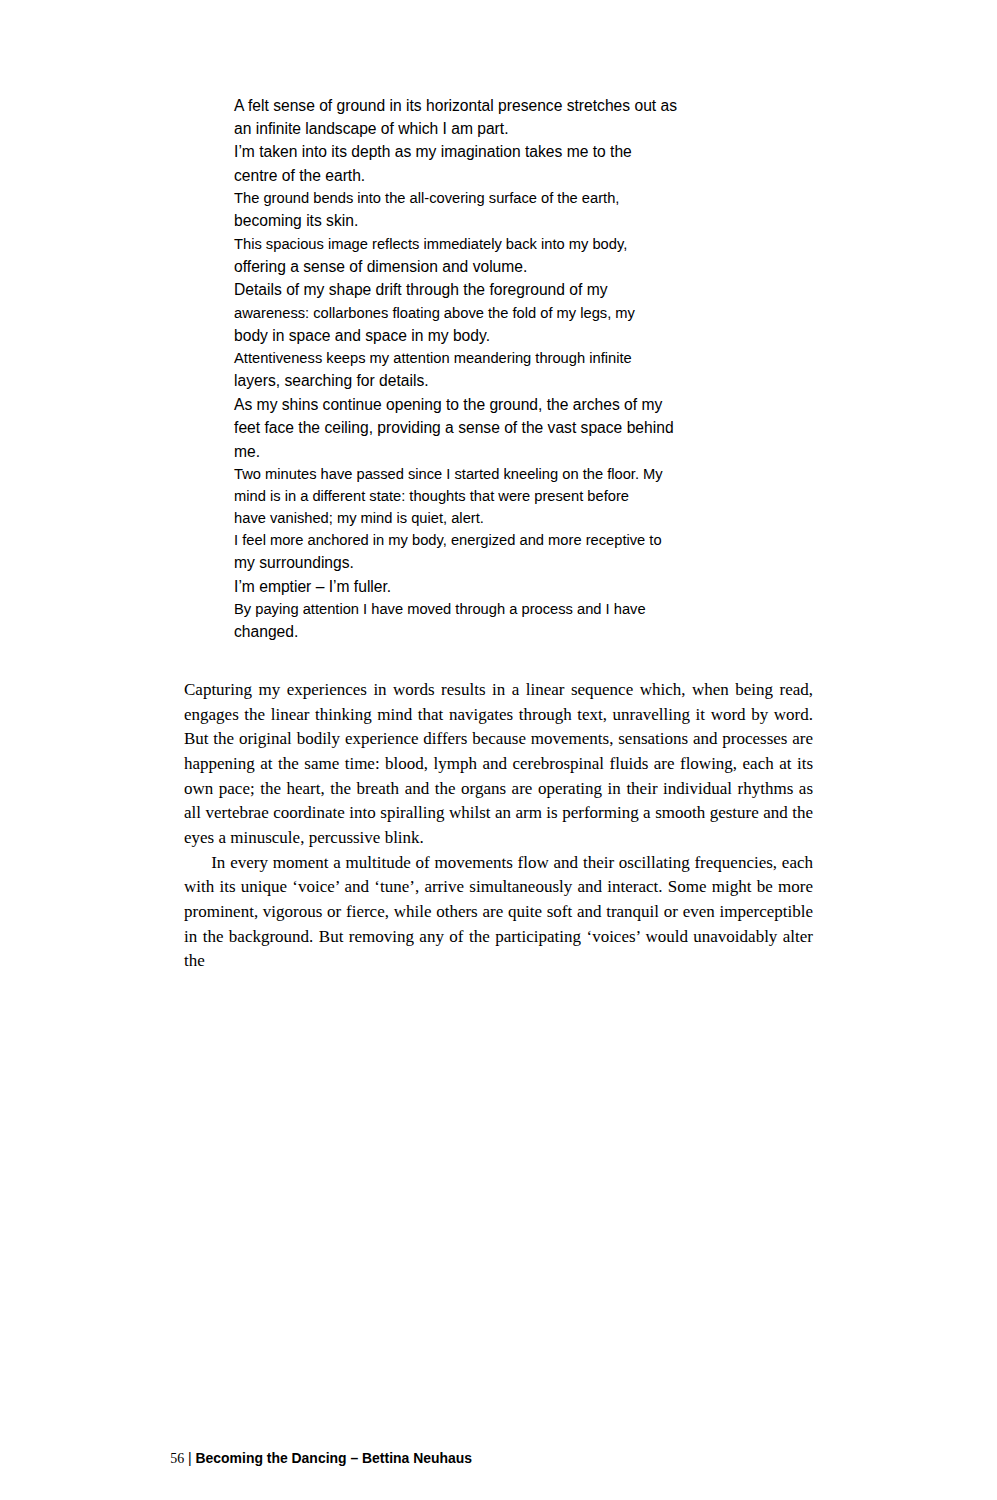A felt sense of ground in its horizontal presence stretches out as an infinite landscape of which I am part. I’m taken into its depth as my imagination takes me to the centre of the earth. The ground bends into the all-covering surface of the earth, becoming its skin. This spacious image reflects immediately back into my body, offering a sense of dimension and volume. Details of my shape drift through the foreground of my awareness: collarbones floating above the fold of my legs, my body in space and space in my body. Attentiveness keeps my attention meandering through infinite layers, searching for details. As my shins continue opening to the ground, the arches of my feet face the ceiling, providing a sense of the vast space behind me. Two minutes have passed since I started kneeling on the floor. My mind is in a different state: thoughts that were present before have vanished; my mind is quiet, alert. I feel more anchored in my body, energized and more receptive to my surroundings. I’m emptier – I’m fuller. By paying attention I have moved through a process and I have changed.
Capturing my experiences in words results in a linear sequence which, when being read, engages the linear thinking mind that navigates through text, unravelling it word by word. But the original bodily experience differs because movements, sensations and processes are happening at the same time: blood, lymph and cerebrospinal fluids are flowing, each at its own pace; the heart, the breath and the organs are operating in their individual rhythms as all vertebrae coordinate into spiralling whilst an arm is performing a smooth gesture and the eyes a minuscule, percussive blink.
In every moment a multitude of movements flow and their oscillating frequencies, each with its unique ‘voice’ and ‘tune’, arrive simultaneously and interact. Some might be more prominent, vigorous or fierce, while others are quite soft and tranquil or even imperceptible in the background. But removing any of the participating ‘voices’ would unavoidably alter the
56 | Becoming the Dancing – Bettina Neuhaus